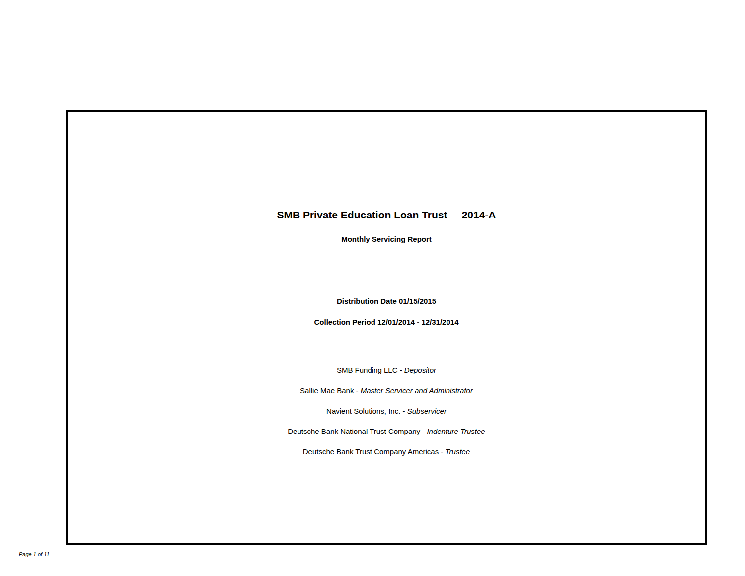SMB Private Education Loan Trust 2014-A
Monthly Servicing Report
Distribution Date 01/15/2015
Collection Period 12/01/2014 - 12/31/2014
SMB Funding LLC - Depositor
Sallie Mae Bank - Master Servicer and Administrator
Navient Solutions, Inc. - Subservicer
Deutsche Bank National Trust Company - Indenture Trustee
Deutsche Bank Trust Company Americas - Trustee
Page 1 of 11